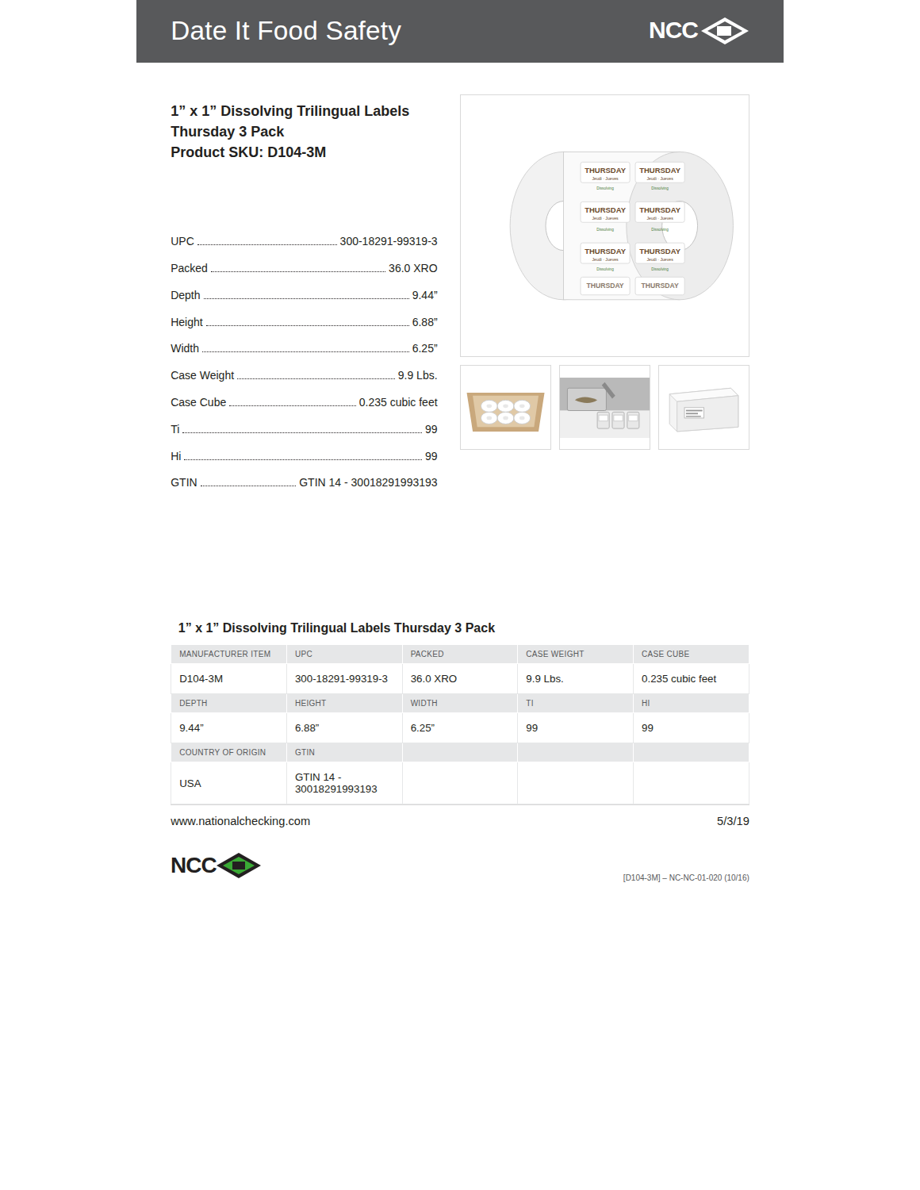Date It Food Safety
NCC
1” x 1” Dissolving Trilingual Labels
Thursday 3 Pack
Product SKU: D104-3M
UPC 300-18291-99319-3
Packed 36.0 XRO
Depth 9.44”
Height 6.88”
Width 6.25”
Case Weight 9.9 Lbs.
Case Cube 0.235 cubic feet
Ti 99
Hi 99
GTIN GTIN 14 - 30018291993193
THURSDAY Jeudi · Jueves THURSDAY Jeudi · Jueves THURSDAY Jeudi · Jueves THURSDAY Jeudi · Jueves THURSDAY Jeudi · Jueves THURSDAY Jeudi · Jueves THURSDAY THURSDAY Dissolving Dissolving Dissolving Dissolving Dissolving Dissolving
1” x 1” Dissolving Trilingual Labels Thursday 3 Pack
| Manufacturer Item | UPC | Packed | Case Weight | Case Cube |
| D104-3M | 300-18291-99319-3 | 36.0 XRO | 9.9 Lbs. | 0.235 cubic feet |
| Depth | Height | Width | Ti | Hi |
| 9.44” | 6.88” | 6.25” | 99 | 99 |
| Country of Origin | GTIN | | | |
| USA | GTIN 14 - 30018291993193 | | | |
www.nationalchecking.com 5/3/19
NCC
[D104-3M] – NC-NC-01-020 (10/16)